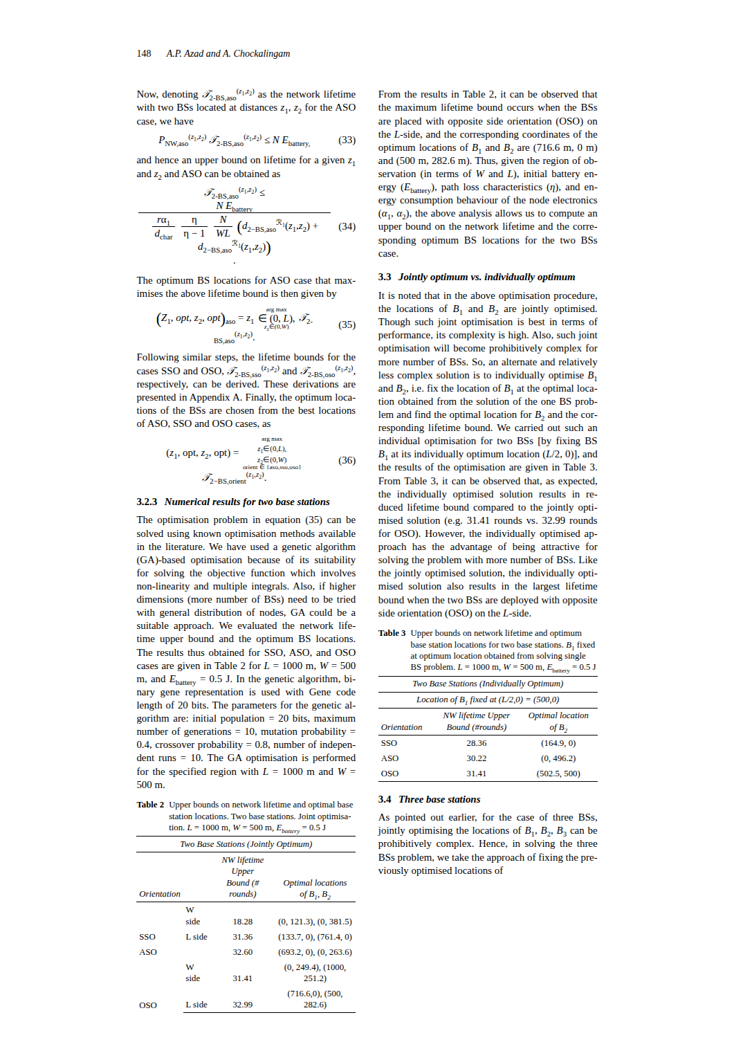148 A.P. Azad and A. Chockalingam
Now, denoting 𝒯2-BS,aso(z1,z2) as the network lifetime with two BSs located at distances z1, z2 for the ASO case, we have
PNW,aso(z1,z2) 𝒯2-BS,aso(z1,z2) ≤ N Ebattery,
(33)
and hence an upper bound on lifetime for a given z1 and z2 and ASO can be obtained as
𝒯2-BS,aso(z1,z2) ≤ N Ebattery rα1 dchar ηη − 1 NWL (d2−BS,asoℛ1(z1,z2) + d2−BS,asoℛ1(z1,z2)) .
(34)
The optimum BS locations for ASO case that maximises the above lifetime bound is then given by
(Z1, opt, z2, opt)aso = z1 arg max ∈ (0, L), z2∈(0,W) 𝒯2-BS,aso(z1,z2).
(35)
Following similar steps, the lifetime bounds for the cases SSO and OSO, 𝒯2-BS,sso(z1,z2) and 𝒯2-BS,oso(z1,z2), respectively, can be derived. These derivations are presented in Appendix A. Finally, the optimum locations of the BSs are chosen from the best locations of ASO, SSO and OSO cases, as
(z1, opt, z2, opt) = arg max z1∈(0,L),
z2∈(0,W) orient ∈ {aso,sso,oso} 𝒯2−BS,orient(z1,z2).
(36)
3.2.3 Numerical results for two base stations
The optimisation problem in equation (35) can be solved using known optimisation methods available in the literature. We have used a genetic algorithm (GA)-based optimisation because of its suitability for solving the objective function which involves non-linearity and multiple integrals. Also, if higher dimensions (more number of BSs) need to be tried with general distribution of nodes, GA could be a suitable approach. We evaluated the network lifetime upper bound and the optimum BS locations. The results thus obtained for SSO, ASO, and OSO cases are given in Table 2 for L = 1000 m, W = 500 m, and Ebattery = 0.5 J. In the genetic algorithm, binary gene representation is used with Gene code length of 20 bits. The parameters for the genetic algorithm are: initial population = 20 bits, maximum number of generations = 10, mutation probability = 0.4, crossover probability = 0.8, number of independent runs = 10. The GA optimisation is performed for the specified region with L = 1000 m and W = 500 m.
Table 2
Upper bounds on network lifetime and optimal base station locations. Two base stations. Joint optimisation. L = 1000 m, W = 500 m, Ebattery = 0.5 J
| Two Base Stations (Jointly Optimum) |
| Orientation | | NW lifetime Upper Bound (# rounds) | Optimal locations of B 1 , B 2 |
| SSO | W side | 18.28 | (0, 121.3), (0, 381.5) |
| L side | 31.36 | (133.7, 0), (761.4, 0) |
| ASO | | 32.60 | (693.2, 0), (0, 263.6) |
| OSO | W side | 31.41 | (0, 249.4), (1000, 251.2) |
| L side | 32.99 | (716.6,0), (500, 282.6) |
From the results in Table 2, it can be observed that the maximum lifetime bound occurs when the BSs are placed with opposite side orientation (OSO) on the L-side, and the corresponding coordinates of the optimum locations of B1 and B2 are (716.6 m, 0 m) and (500 m, 282.6 m). Thus, given the region of observation (in terms of W and L), initial battery energy (Ebattery), path loss characteristics (η), and energy consumption behaviour of the node electronics (α1, α2), the above analysis allows us to compute an upper bound on the network lifetime and the corresponding optimum BS locations for the two BSs case.
3.3 Jointly optimum vs. individually optimum
It is noted that in the above optimisation procedure, the locations of B1 and B2 are jointly optimised. Though such joint optimisation is best in terms of performance, its complexity is high. Also, such joint optimisation will become prohibitively complex for more number of BSs. So, an alternate and relatively less complex solution is to individually optimise B1 and B2, i.e. fix the location of B1 at the optimal location obtained from the solution of the one BS problem and find the optimal location for B2 and the corresponding lifetime bound. We carried out such an individual optimisation for two BSs [by fixing BS B1 at its individually optimum location (L/2, 0)], and the results of the optimisation are given in Table 3. From Table 3, it can be observed that, as expected, the individually optimised solution results in reduced lifetime bound compared to the jointly optimised solution (e.g. 31.41 rounds vs. 32.99 rounds for OSO). However, the individually optimised approach has the advantage of being attractive for solving the problem with more number of BSs. Like the jointly optimised solution, the individually optimised solution also results in the largest lifetime bound when the two BSs are deployed with opposite side orientation (OSO) on the L-side.
Table 3
Upper bounds on network lifetime and optimum base station locations for two base stations. B1 fixed at optimum location obtained from solving single BS problem. L = 1000 m, W = 500 m, Ebattery = 0.5 J
| Two Base Stations (Individually Optimum) |
| Location of B 1 fixed at (L/2,0) = (500,0) |
| Orientation | NW lifetime Upper Bound (#rounds) | Optimal location of B 2 |
| SSO | 28.36 | (164.9, 0) |
| ASO | 30.22 | (0, 496.2) |
| OSO | 31.41 | (502.5, 500) |
3.4 Three base stations
As pointed out earlier, for the case of three BSs, jointly optimising the locations of B1, B2, B3 can be prohibitively complex. Hence, in solving the three BSs problem, we take the approach of fixing the previously optimised locations of